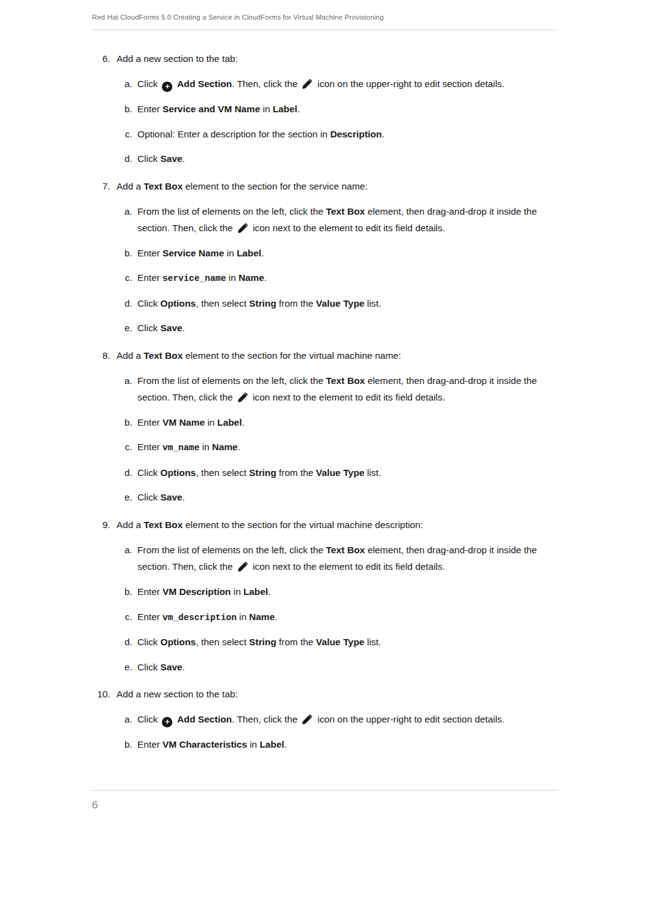Red Hat CloudForms 5.0 Creating a Service in CloudForms for Virtual Machine Provisioning
Add a new section to the tab:
Click + Add Section. Then, click the icon on the upper-right to edit section details.
Enter Service and VM Name in Label.
Optional: Enter a description for the section in Description.
Click Save.
Add a Text Box element to the section for the service name:
From the list of elements on the left, click the Text Box element, then drag-and-drop it inside the section. Then, click the icon next to the element to edit its field details.
Enter Service Name in Label.
Enter service_name in Name.
Click Options, then select String from the Value Type list.
Click Save.
Add a Text Box element to the section for the virtual machine name:
From the list of elements on the left, click the Text Box element, then drag-and-drop it inside the section. Then, click the icon next to the element to edit its field details.
Enter VM Name in Label.
Enter vm_name in Name.
Click Options, then select String from the Value Type list.
Click Save.
Add a Text Box element to the section for the virtual machine description:
From the list of elements on the left, click the Text Box element, then drag-and-drop it inside the section. Then, click the icon next to the element to edit its field details.
Enter VM Description in Label.
Enter vm_description in Name.
Click Options, then select String from the Value Type list.
Click Save.
Add a new section to the tab:
Click + Add Section. Then, click the icon on the upper-right to edit section details.
Enter VM Characteristics in Label.
6